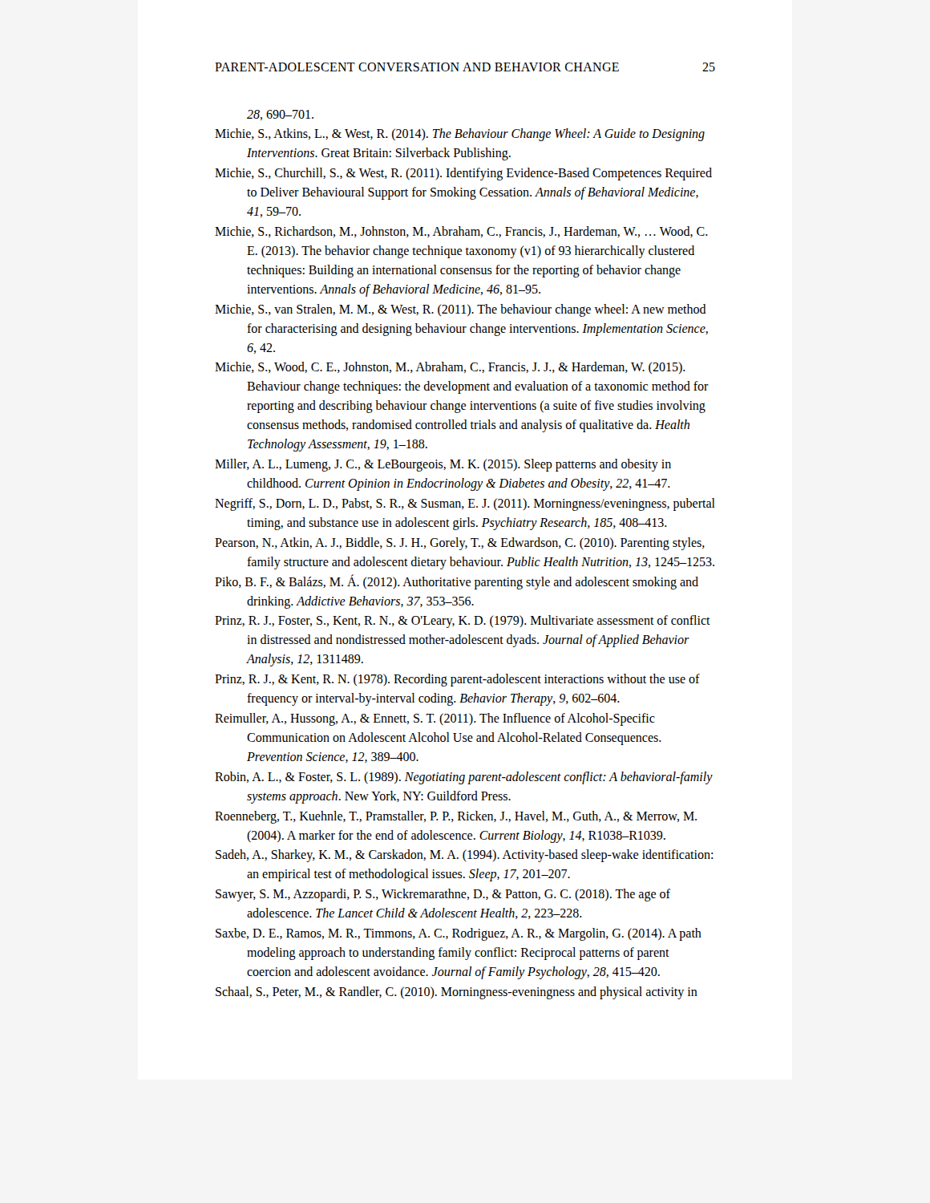Parent-Adolescent Conversation and Behavior Change 25
28, 690–701.
Michie, S., Atkins, L., & West, R. (2014). The Behaviour Change Wheel: A Guide to Designing Interventions. Great Britain: Silverback Publishing.
Michie, S., Churchill, S., & West, R. (2011). Identifying Evidence-Based Competences Required to Deliver Behavioural Support for Smoking Cessation. Annals of Behavioral Medicine, 41, 59–70.
Michie, S., Richardson, M., Johnston, M., Abraham, C., Francis, J., Hardeman, W., … Wood, C. E. (2013). The behavior change technique taxonomy (v1) of 93 hierarchically clustered techniques: Building an international consensus for the reporting of behavior change interventions. Annals of Behavioral Medicine, 46, 81–95.
Michie, S., van Stralen, M. M., & West, R. (2011). The behaviour change wheel: A new method for characterising and designing behaviour change interventions. Implementation Science, 6, 42.
Michie, S., Wood, C. E., Johnston, M., Abraham, C., Francis, J. J., & Hardeman, W. (2015). Behaviour change techniques: the development and evaluation of a taxonomic method for reporting and describing behaviour change interventions (a suite of five studies involving consensus methods, randomised controlled trials and analysis of qualitative da. Health Technology Assessment, 19, 1–188.
Miller, A. L., Lumeng, J. C., & LeBourgeois, M. K. (2015). Sleep patterns and obesity in childhood. Current Opinion in Endocrinology & Diabetes and Obesity, 22, 41–47.
Negriff, S., Dorn, L. D., Pabst, S. R., & Susman, E. J. (2011). Morningness/eveningness, pubertal timing, and substance use in adolescent girls. Psychiatry Research, 185, 408–413.
Pearson, N., Atkin, A. J., Biddle, S. J. H., Gorely, T., & Edwardson, C. (2010). Parenting styles, family structure and adolescent dietary behaviour. Public Health Nutrition, 13, 1245–1253.
Piko, B. F., & Balázs, M. Á. (2012). Authoritative parenting style and adolescent smoking and drinking. Addictive Behaviors, 37, 353–356.
Prinz, R. J., Foster, S., Kent, R. N., & O'Leary, K. D. (1979). Multivariate assessment of conflict in distressed and nondistressed mother-adolescent dyads. Journal of Applied Behavior Analysis, 12, 1311489.
Prinz, R. J., & Kent, R. N. (1978). Recording parent-adolescent interactions without the use of frequency or interval-by-interval coding. Behavior Therapy, 9, 602–604.
Reimuller, A., Hussong, A., & Ennett, S. T. (2011). The Influence of Alcohol-Specific Communication on Adolescent Alcohol Use and Alcohol-Related Consequences. Prevention Science, 12, 389–400.
Robin, A. L., & Foster, S. L. (1989). Negotiating parent-adolescent conflict: A behavioral-family systems approach. New York, NY: Guildford Press.
Roenneberg, T., Kuehnle, T., Pramstaller, P. P., Ricken, J., Havel, M., Guth, A., & Merrow, M. (2004). A marker for the end of adolescence. Current Biology, 14, R1038–R1039.
Sadeh, A., Sharkey, K. M., & Carskadon, M. A. (1994). Activity-based sleep-wake identification: an empirical test of methodological issues. Sleep, 17, 201–207.
Sawyer, S. M., Azzopardi, P. S., Wickremarathne, D., & Patton, G. C. (2018). The age of adolescence. The Lancet Child & Adolescent Health, 2, 223–228.
Saxbe, D. E., Ramos, M. R., Timmons, A. C., Rodriguez, A. R., & Margolin, G. (2014). A path modeling approach to understanding family conflict: Reciprocal patterns of parent coercion and adolescent avoidance. Journal of Family Psychology, 28, 415–420.
Schaal, S., Peter, M., & Randler, C. (2010). Morningness‐eveningness and physical activity in